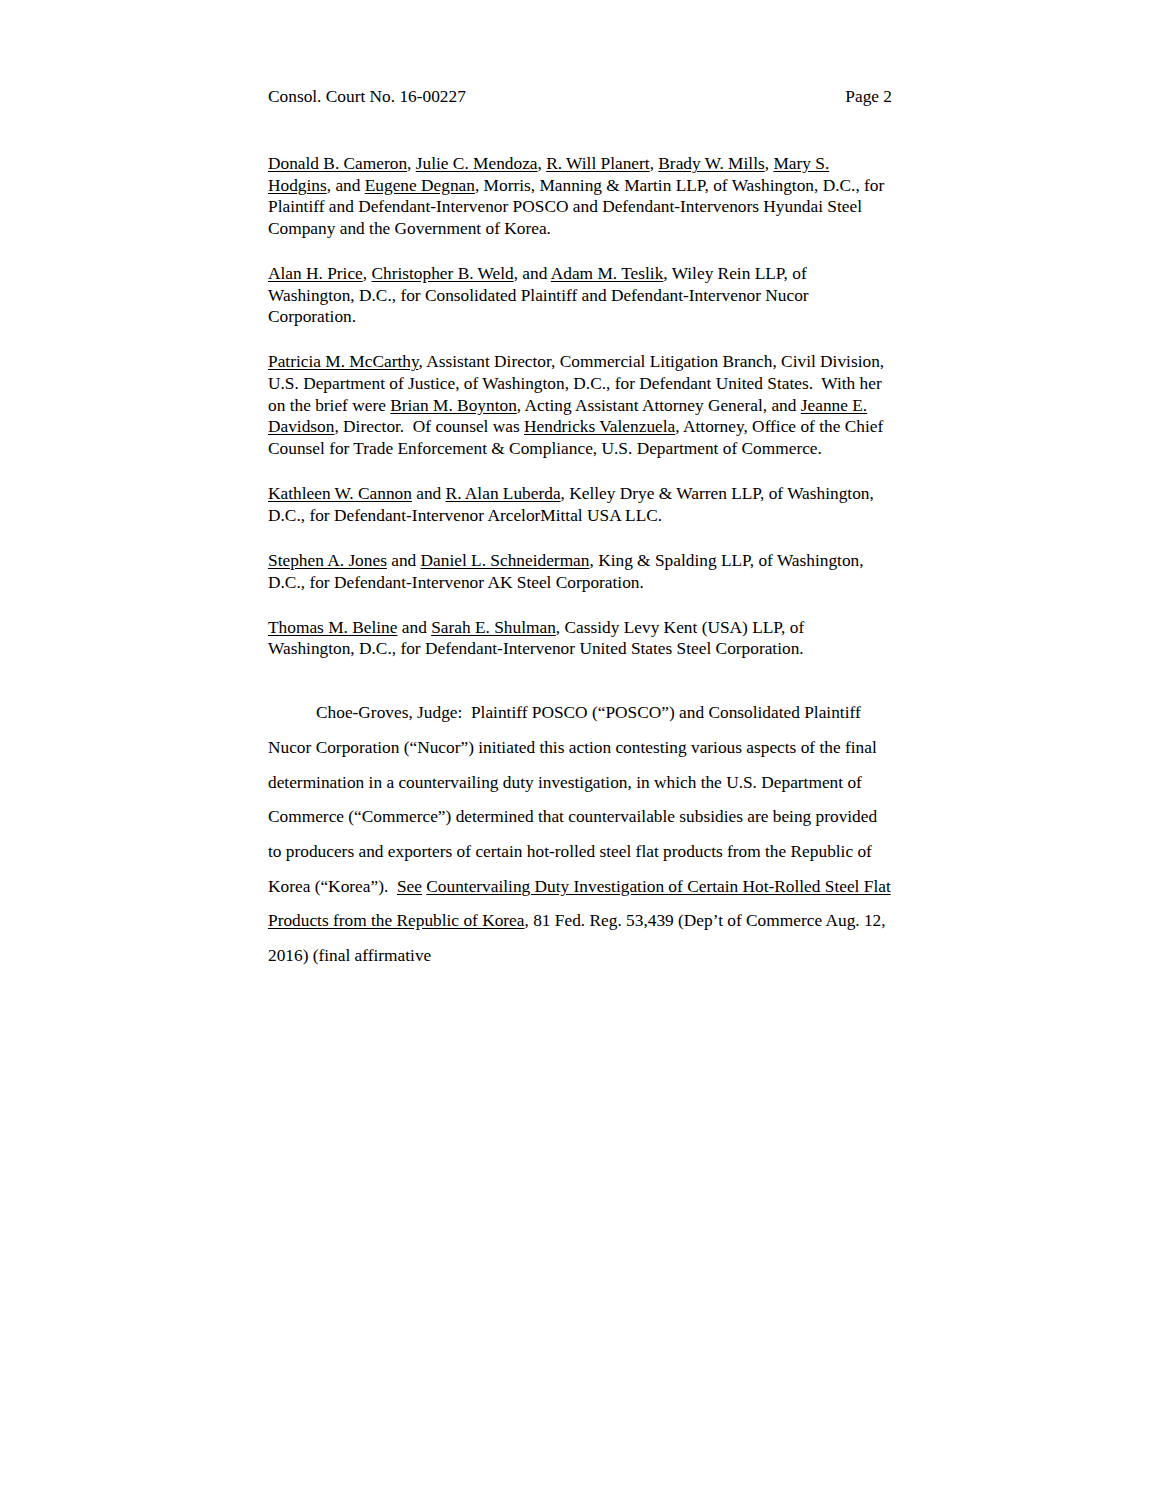Consol. Court No. 16-00227 Page 2
Donald B. Cameron, Julie C. Mendoza, R. Will Planert, Brady W. Mills, Mary S. Hodgins, and Eugene Degnan, Morris, Manning & Martin LLP, of Washington, D.C., for Plaintiff and Defendant-Intervenor POSCO and Defendant-Intervenors Hyundai Steel Company and the Government of Korea.
Alan H. Price, Christopher B. Weld, and Adam M. Teslik, Wiley Rein LLP, of Washington, D.C., for Consolidated Plaintiff and Defendant-Intervenor Nucor Corporation.
Patricia M. McCarthy, Assistant Director, Commercial Litigation Branch, Civil Division, U.S. Department of Justice, of Washington, D.C., for Defendant United States. With her on the brief were Brian M. Boynton, Acting Assistant Attorney General, and Jeanne E. Davidson, Director. Of counsel was Hendricks Valenzuela, Attorney, Office of the Chief Counsel for Trade Enforcement & Compliance, U.S. Department of Commerce.
Kathleen W. Cannon and R. Alan Luberda, Kelley Drye & Warren LLP, of Washington, D.C., for Defendant-Intervenor ArcelorMittal USA LLC.
Stephen A. Jones and Daniel L. Schneiderman, King & Spalding LLP, of Washington, D.C., for Defendant-Intervenor AK Steel Corporation.
Thomas M. Beline and Sarah E. Shulman, Cassidy Levy Kent (USA) LLP, of Washington, D.C., for Defendant-Intervenor United States Steel Corporation.
Choe-Groves, Judge: Plaintiff POSCO (“POSCO”) and Consolidated Plaintiff Nucor Corporation (“Nucor”) initiated this action contesting various aspects of the final determination in a countervailing duty investigation, in which the U.S. Department of Commerce (“Commerce”) determined that countervailable subsidies are being provided to producers and exporters of certain hot-rolled steel flat products from the Republic of Korea (“Korea”). See Countervailing Duty Investigation of Certain Hot-Rolled Steel Flat Products from the Republic of Korea, 81 Fed. Reg. 53,439 (Dep’t of Commerce Aug. 12, 2016) (final affirmative